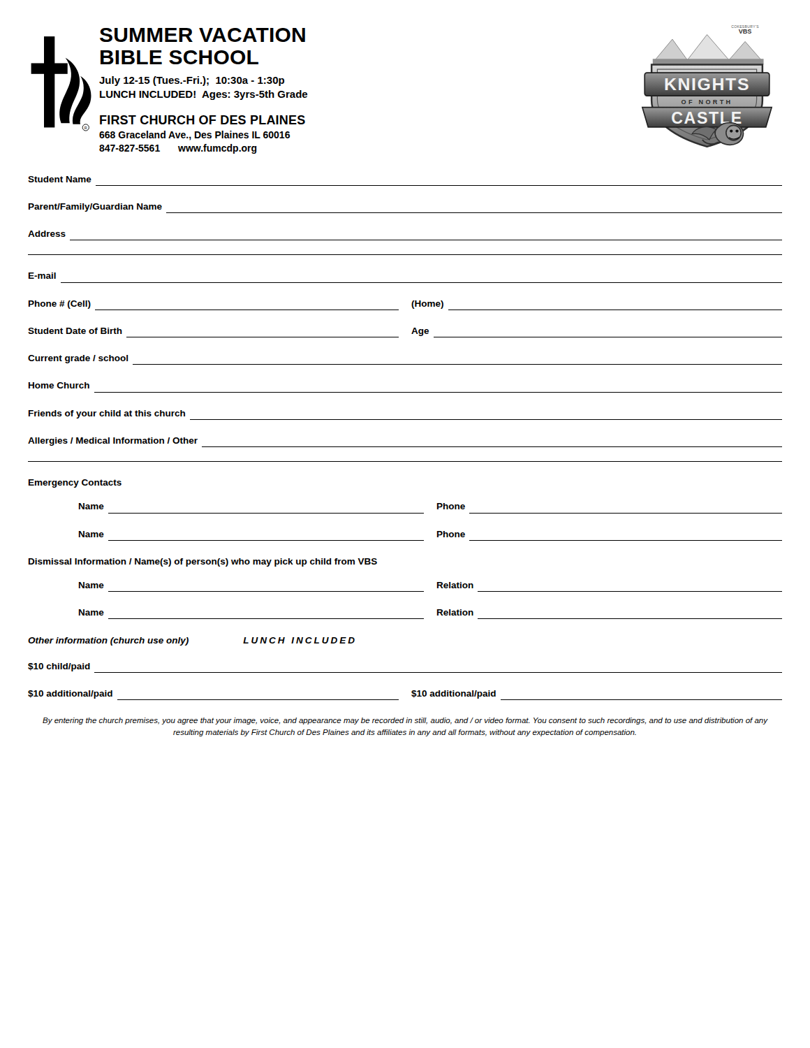R
SUMMER VACATION
BIBLE SCHOOL
July 12-15 (Tues.-Fri.); 10:30a - 1:30p
LUNCH INCLUDED! Ages: 3yrs-5th Grade
FIRST CHURCH OF DES PLAINES
668 Graceland Ave., Des Plaines IL 60016
847-827-5561 www.fumcdp.org
COKESBURY'S VBS KNIGHTS OF NORTH CASTLE
Student Name
Parent/Family/Guardian Name
Address
E-mail
Phone # (Cell) (Home)
Student Date of Birth Age
Current grade / school
Home Church
Friends of your child at this church
Allergies / Medical Information / Other
Emergency Contacts
Name Phone
Name Phone
Dismissal Information / Name(s) of person(s) who may pick up child from VBS
Name Relation
Name Relation
Other information (church use only) LUNCH INCLUDED
$10 child/paid
$10 additional/paid $10 additional/paid
By entering the church premises, you agree that your image, voice, and appearance may be recorded in still, audio, and / or video format. You consent to such recordings, and to use and distribution of any resulting materials by First Church of Des Plaines and its affiliates in any and all formats, without any expectation of compensation.